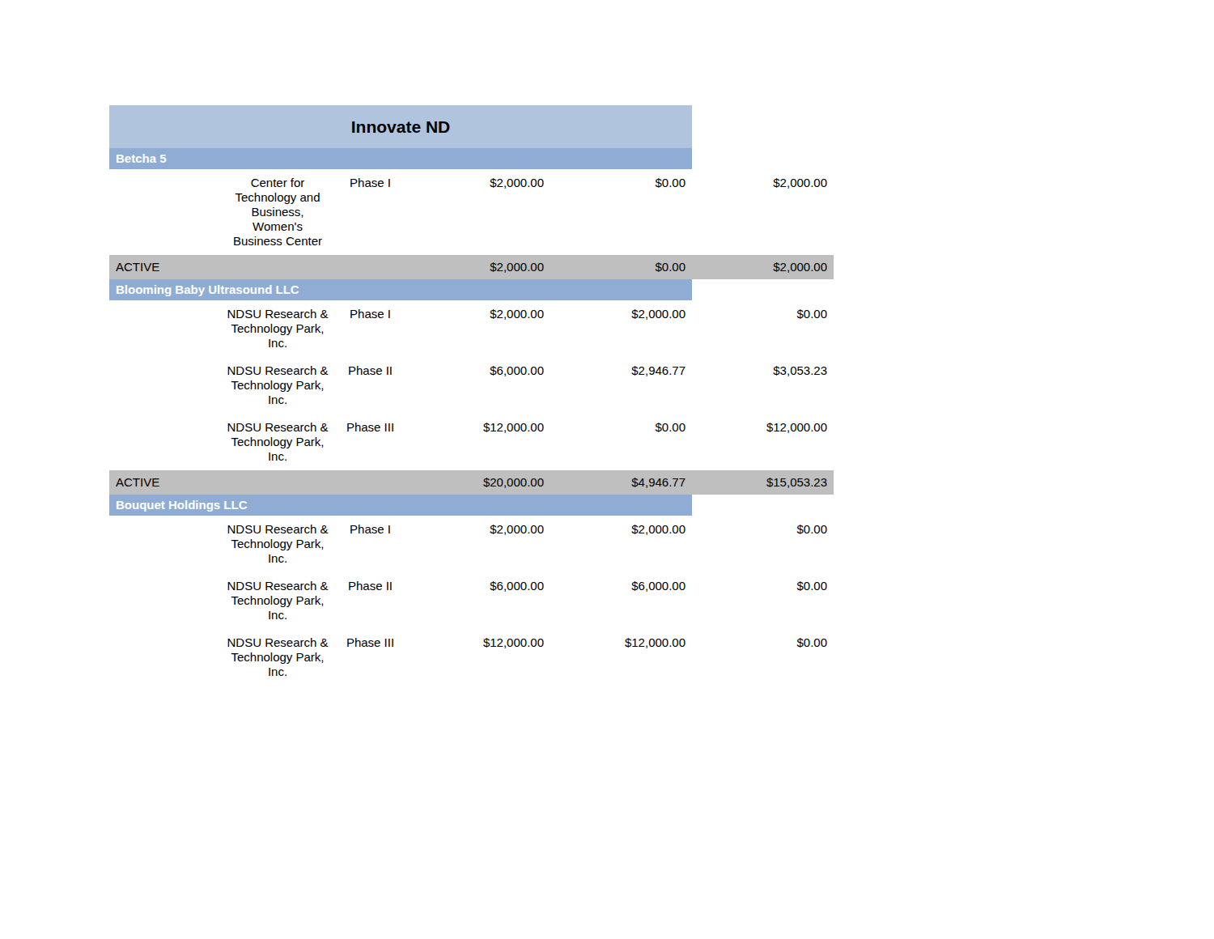| Innovate ND | | |
| Betcha 5 | | |
| | Center for Technology and Business, Women's Business Center | Phase I | $2,000.00 | $0.00 | $2,000.00 | |
| ACTIVE | $2,000.00 | $0.00 | $2,000.00 | |
| Blooming Baby Ultrasound LLC | | |
| | NDSU Research & Technology Park, Inc. | Phase I | $2,000.00 | $2,000.00 | $0.00 | |
| | NDSU Research & Technology Park, Inc. | Phase II | $6,000.00 | $2,946.77 | $3,053.23 | |
| | NDSU Research & Technology Park, Inc. | Phase III | $12,000.00 | $0.00 | $12,000.00 | |
| ACTIVE | $20,000.00 | $4,946.77 | $15,053.23 | |
| Bouquet Holdings LLC | | |
| | NDSU Research & Technology Park, Inc. | Phase I | $2,000.00 | $2,000.00 | $0.00 | |
| | NDSU Research & Technology Park, Inc. | Phase II | $6,000.00 | $6,000.00 | $0.00 | |
| | NDSU Research & Technology Park, Inc. | Phase III | $12,000.00 | $12,000.00 | $0.00 | |